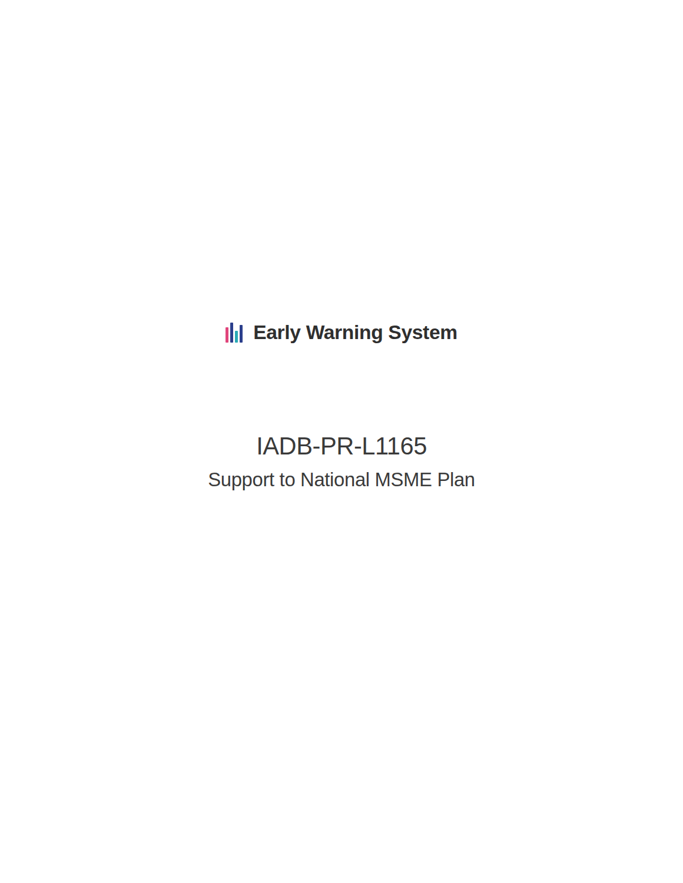Early Warning System
IADB-PR-L1165
Support to National MSME Plan